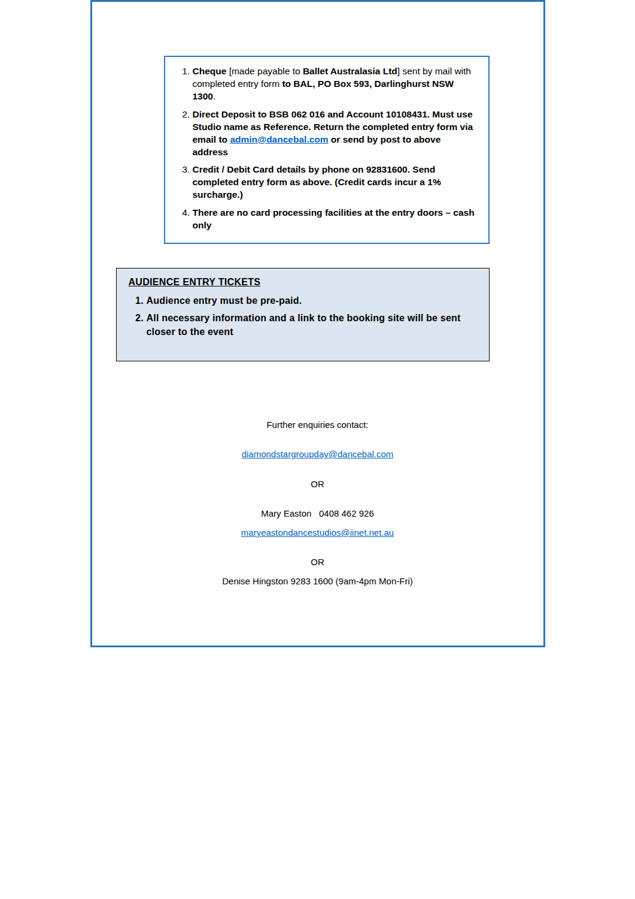Cheque [made payable to Ballet Australasia Ltd] sent by mail with completed entry form to BAL, PO Box 593, Darlinghurst NSW 1300.
Direct Deposit to BSB 062 016 and Account 10108431. Must use Studio name as Reference. Return the completed entry form via email to admin@dancebal.com or send by post to above address
Credit / Debit Card details by phone on 92831600. Send completed entry form as above. (Credit cards incur a 1% surcharge.)
There are no card processing facilities at the entry doors – cash only
AUDIENCE ENTRY TICKETS
Audience entry must be pre-paid.
All necessary information and a link to the booking site will be sent closer to the event
Further enquiries contact:
diamondstargroupday@dancebal.com
OR
Mary Easton 0408 462 926
maryeastondancestudios@iinet.net.au
OR
Denise Hingston 9283 1600 (9am-4pm Mon-Fri)